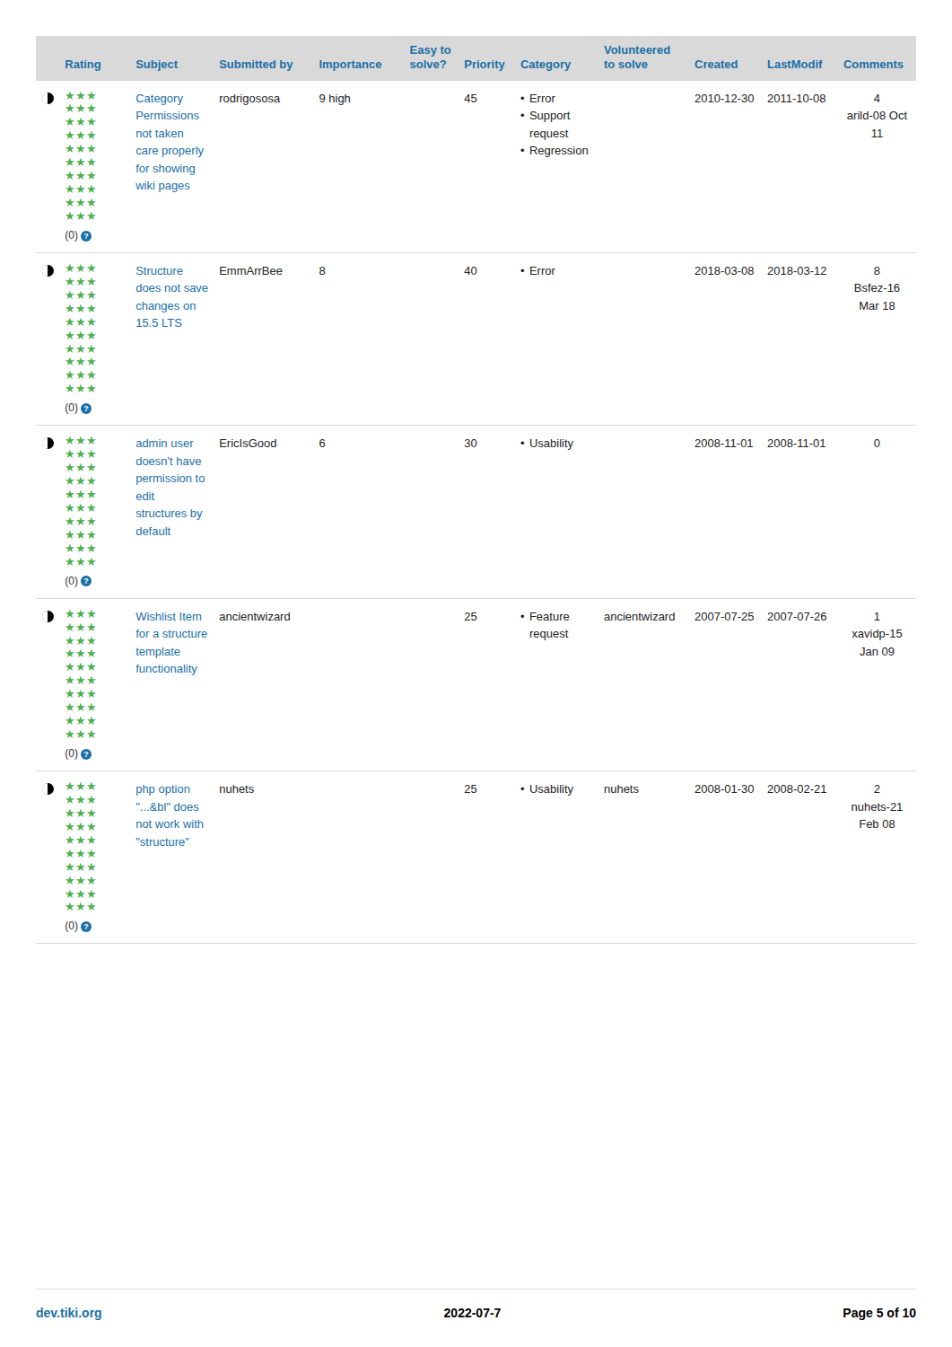| | Rating | Subject | Submitted by | Importance | Easy to solve? | Priority | Category | Volunteered to solve | Created | LastModif | Comments |
| --- | --- | --- | --- | --- | --- | --- | --- | --- | --- | --- | --- |
| | ★★★ ★★★ ★★★ ★★★ ★★★ ★★★ ★★★ ★★★ ★★★ ★★★ (0) ? | Category Permissions not taken care properly for showing wiki pages | rodrigososa | 9 high | | 45 | Error Support request Regression | | 2010-12-30 | 2011-10-08 | 4 arild-08 Oct 11 |
| | ★★★ ★★★ ★★★ ★★★ ★★★ ★★★ ★★★ ★★★ ★★★ ★★★ (0) ? | Structure does not save changes on 15.5 LTS | EmmArrBee | 8 | | 40 | Error | | 2018-03-08 | 2018-03-12 | 8 Bsfez-16 Mar 18 |
| | ★★★ ★★★ ★★★ ★★★ ★★★ ★★★ ★★★ ★★★ ★★★ ★★★ (0) ? | admin user doesn't have permission to edit structures by default | EricIsGood | 6 | | 30 | Usability | | 2008-11-01 | 2008-11-01 | 0 |
| | ★★★ ★★★ ★★★ ★★★ ★★★ ★★★ ★★★ ★★★ ★★★ ★★★ (0) ? | Wishlist Item for a structure template functionality | ancientwizard | | | 25 | Feature request | ancientwizard | 2007-07-25 | 2007-07-26 | 1 xavidp-15 Jan 09 |
| | ★★★ ★★★ ★★★ ★★★ ★★★ ★★★ ★★★ ★★★ ★★★ ★★★ (0) ? | php option "...&bl" does not work with "structure" | nuhets | | | 25 | Usability | nuhets | 2008-01-30 | 2008-02-21 | 2 nuhets-21 Feb 08 |
dev.tiki.org 2022-07-7 Page 5 of 10